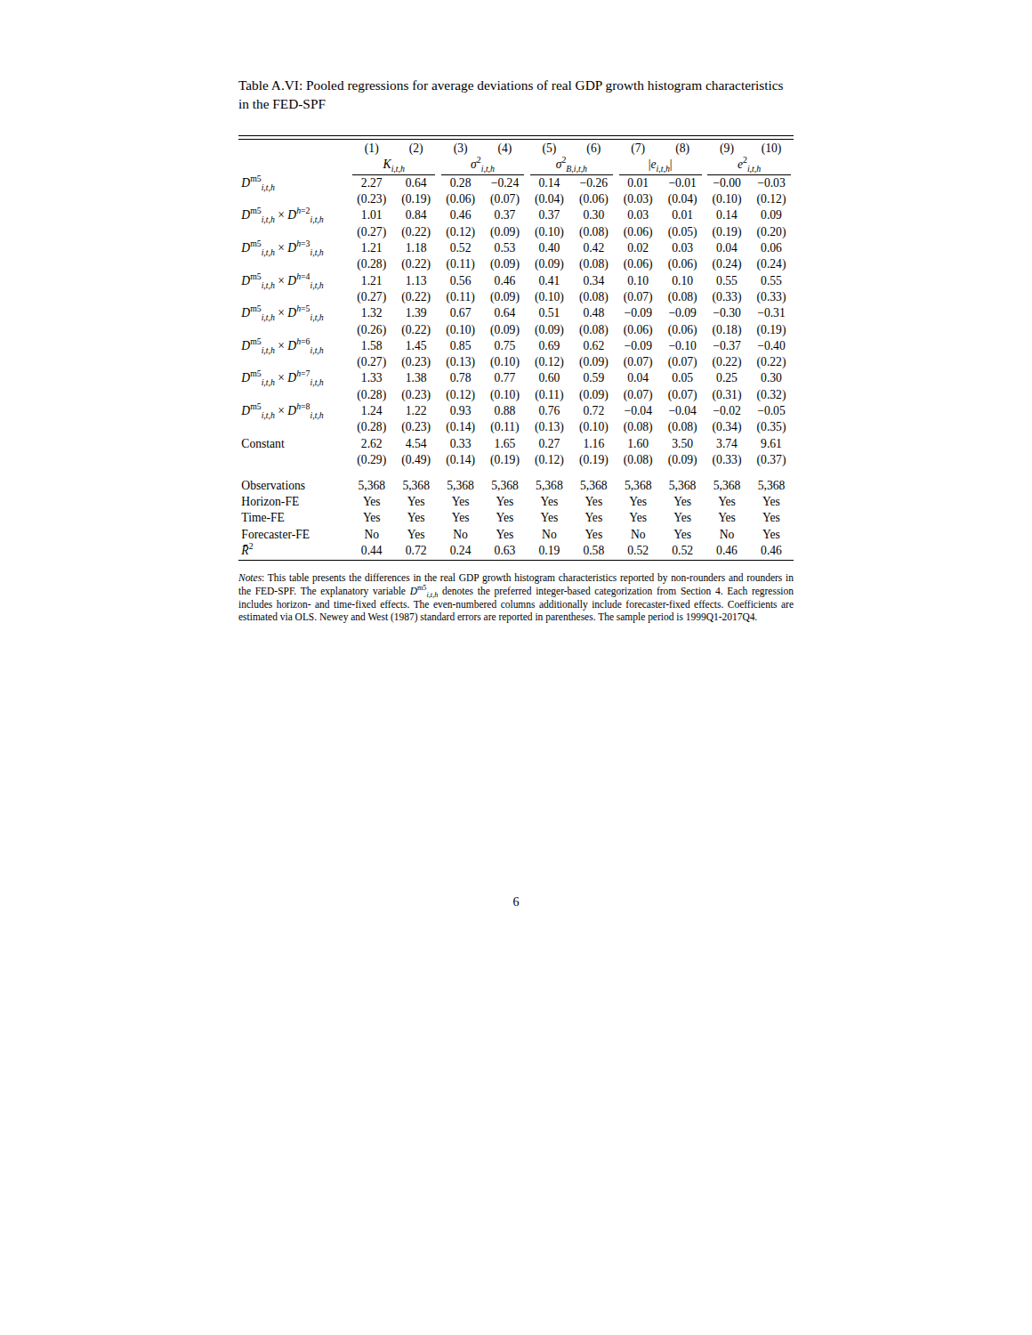Table A.VI: Pooled regressions for average deviations of real GDP growth histogram characteristics in the FED-SPF
| | (1) | (2) | (3) | (4) | (5) | (6) | (7) | (8) | (9) | (10) |
| | K i,t,h | σ 2 i,t,h | σ 2 B,i,t,h | / e i,t,h / | e 2 i,t,h |
| D m5 i,t,h | 2.27 | 0.64 | 0.28 | −0.24 | 0.14 | −0.26 | 0.01 | −0.01 | −0.00 | −0.03 |
| | (0.23) | (0.19) | (0.06) | (0.07) | (0.04) | (0.06) | (0.03) | (0.04) | (0.10) | (0.12) |
| D m5 i,t,h × D h =2 i,t,h | 1.01 | 0.84 | 0.46 | 0.37 | 0.37 | 0.30 | 0.03 | 0.01 | 0.14 | 0.09 |
| | (0.27) | (0.22) | (0.12) | (0.09) | (0.10) | (0.08) | (0.06) | (0.05) | (0.19) | (0.20) |
| D m5 i,t,h × D h =3 i,t,h | 1.21 | 1.18 | 0.52 | 0.53 | 0.40 | 0.42 | 0.02 | 0.03 | 0.04 | 0.06 |
| | (0.28) | (0.22) | (0.11) | (0.09) | (0.09) | (0.08) | (0.06) | (0.06) | (0.24) | (0.24) |
| D m5 i,t,h × D h =4 i,t,h | 1.21 | 1.13 | 0.56 | 0.46 | 0.41 | 0.34 | 0.10 | 0.10 | 0.55 | 0.55 |
| | (0.27) | (0.22) | (0.11) | (0.09) | (0.10) | (0.08) | (0.07) | (0.08) | (0.33) | (0.33) |
| D m5 i,t,h × D h =5 i,t,h | 1.32 | 1.39 | 0.67 | 0.64 | 0.51 | 0.48 | −0.09 | −0.09 | −0.30 | −0.31 |
| | (0.26) | (0.22) | (0.10) | (0.09) | (0.09) | (0.08) | (0.06) | (0.06) | (0.18) | (0.19) |
| D m5 i,t,h × D h =6 i,t,h | 1.58 | 1.45 | 0.85 | 0.75 | 0.69 | 0.62 | −0.09 | −0.10 | −0.37 | −0.40 |
| | (0.27) | (0.23) | (0.13) | (0.10) | (0.12) | (0.09) | (0.07) | (0.07) | (0.22) | (0.22) |
| D m5 i,t,h × D h =7 i,t,h | 1.33 | 1.38 | 0.78 | 0.77 | 0.60 | 0.59 | 0.04 | 0.05 | 0.25 | 0.30 |
| | (0.28) | (0.23) | (0.12) | (0.10) | (0.11) | (0.09) | (0.07) | (0.07) | (0.31) | (0.32) |
| D m5 i,t,h × D h =8 i,t,h | 1.24 | 1.22 | 0.93 | 0.88 | 0.76 | 0.72 | −0.04 | −0.04 | −0.02 | −0.05 |
| | (0.28) | (0.23) | (0.14) | (0.11) | (0.13) | (0.10) | (0.08) | (0.08) | (0.34) | (0.35) |
| Constant | 2.62 | 4.54 | 0.33 | 1.65 | 0.27 | 1.16 | 1.60 | 3.50 | 3.74 | 9.61 |
| | (0.29) | (0.49) | (0.14) | (0.19) | (0.12) | (0.19) | (0.08) | (0.09) | (0.33) | (0.37) |
| Observations | 5,368 | 5,368 | 5,368 | 5,368 | 5,368 | 5,368 | 5,368 | 5,368 | 5,368 | 5,368 |
| Horizon-FE | Yes | Yes | Yes | Yes | Yes | Yes | Yes | Yes | Yes | Yes |
| Time-FE | Yes | Yes | Yes | Yes | Yes | Yes | Yes | Yes | Yes | Yes |
| Forecaster-FE | No | Yes | No | Yes | No | Yes | No | Yes | No | Yes |
| R̄ 2 | 0.44 | 0.72 | 0.24 | 0.63 | 0.19 | 0.58 | 0.52 | 0.52 | 0.46 | 0.46 |
Notes: This table presents the differences in the real GDP growth histogram characteristics reported by non-rounders and rounders in the FED-SPF. The explanatory variable Dm5i,t,h denotes the preferred integer-based categorization from Section 4. Each regression includes horizon- and time-fixed effects. The even-numbered columns additionally include forecaster-fixed effects. Coefficients are estimated via OLS. Newey and West (1987) standard errors are reported in parentheses. The sample period is 1999Q1-2017Q4.
6